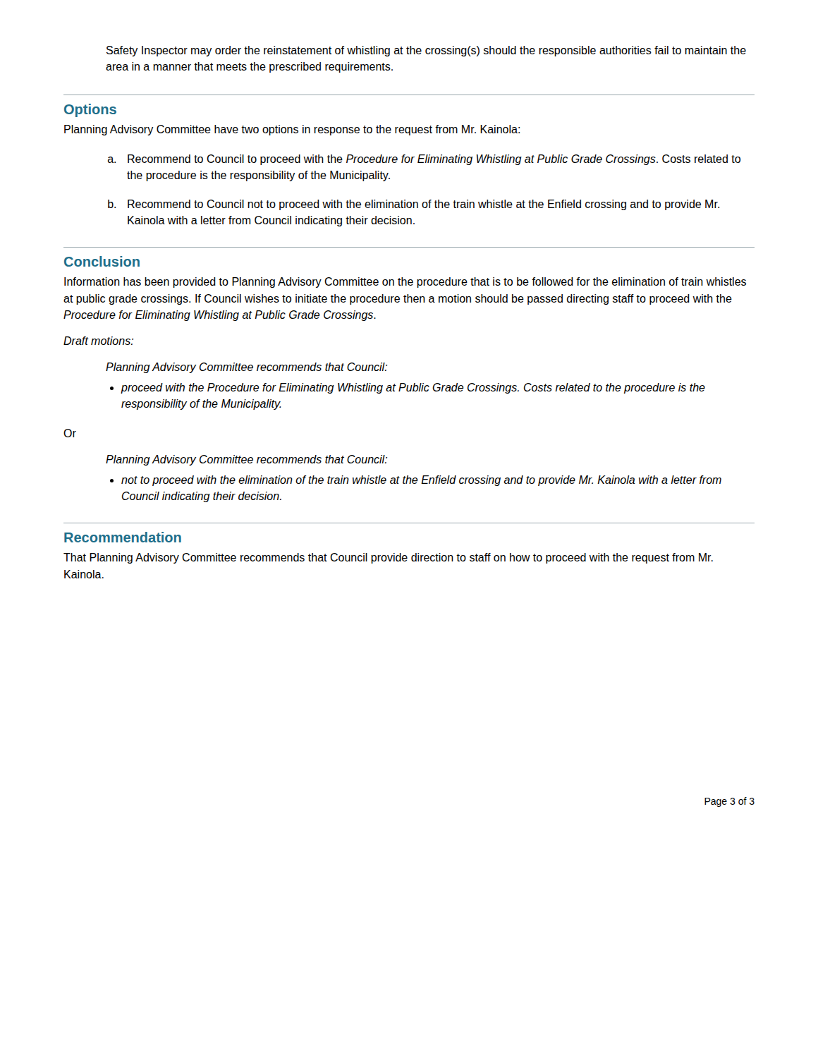Safety Inspector may order the reinstatement of whistling at the crossing(s) should the responsible authorities fail to maintain the area in a manner that meets the prescribed requirements.
Options
Planning Advisory Committee have two options in response to the request from Mr. Kainola:
Recommend to Council to proceed with the Procedure for Eliminating Whistling at Public Grade Crossings. Costs related to the procedure is the responsibility of the Municipality.
Recommend to Council not to proceed with the elimination of the train whistle at the Enfield crossing and to provide Mr. Kainola with a letter from Council indicating their decision.
Conclusion
Information has been provided to Planning Advisory Committee on the procedure that is to be followed for the elimination of train whistles at public grade crossings. If Council wishes to initiate the procedure then a motion should be passed directing staff to proceed with the Procedure for Eliminating Whistling at Public Grade Crossings.
Draft motions:
Planning Advisory Committee recommends that Council:
proceed with the Procedure for Eliminating Whistling at Public Grade Crossings. Costs related to the procedure is the responsibility of the Municipality.
Or
Planning Advisory Committee recommends that Council:
not to proceed with the elimination of the train whistle at the Enfield crossing and to provide Mr. Kainola with a letter from Council indicating their decision.
Recommendation
That Planning Advisory Committee recommends that Council provide direction to staff on how to proceed with the request from Mr. Kainola.
Page 3 of 3